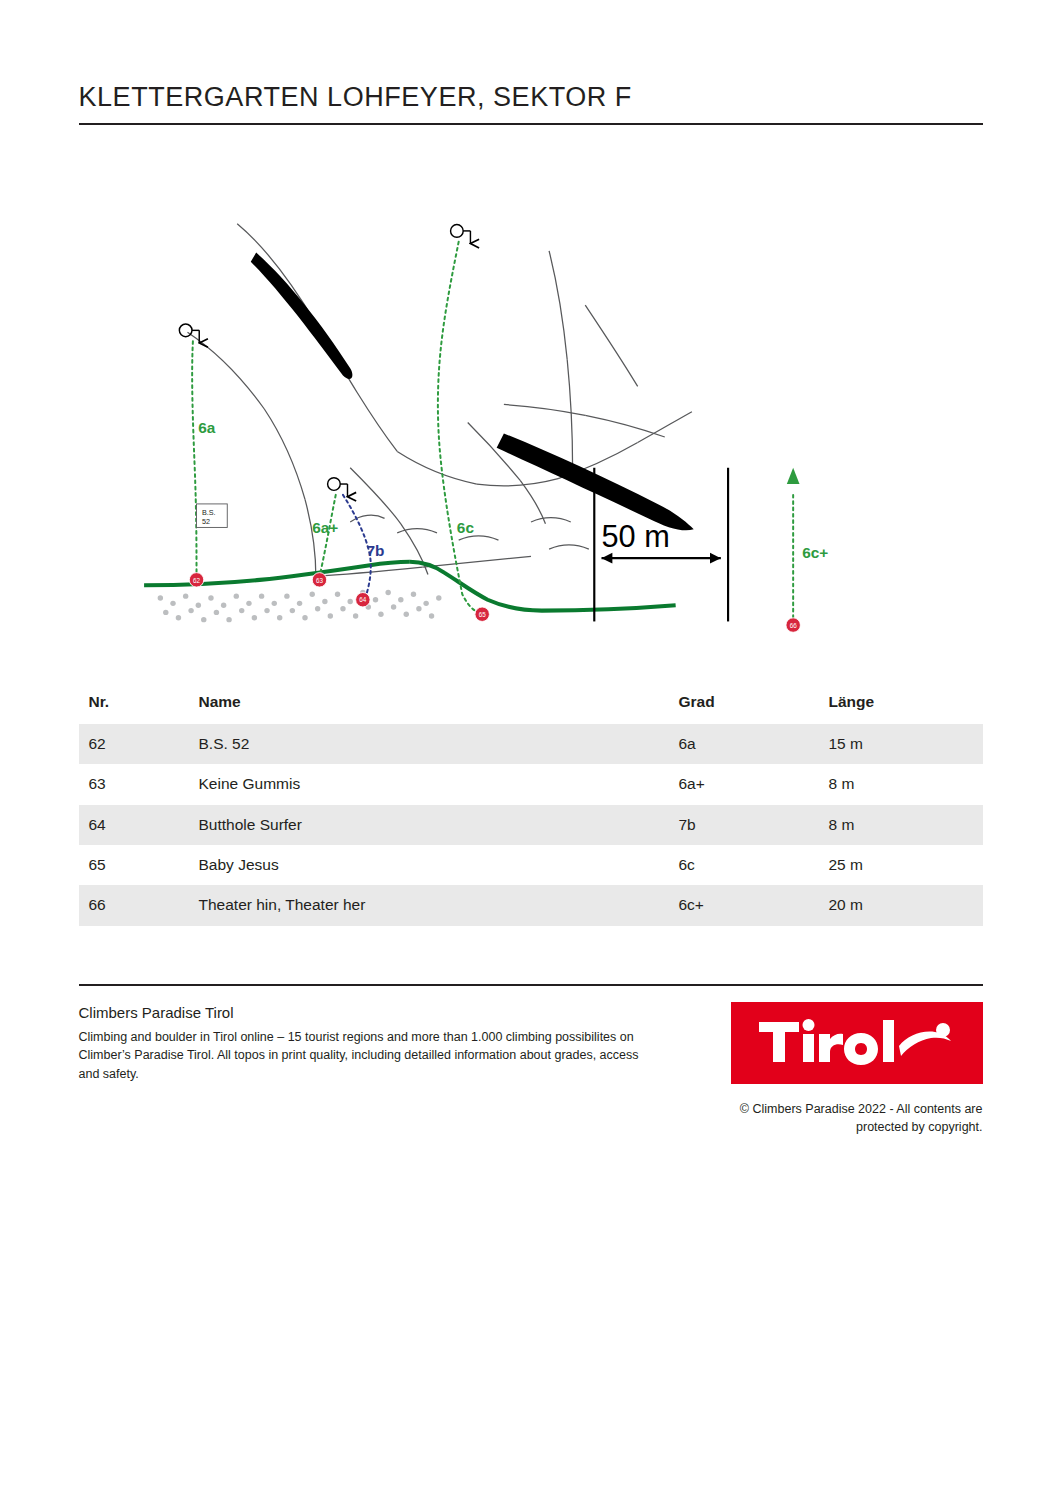Klettergarten Lohfeyer, Sektor F
6a B.S. 52 62 6a+ 63 7b 64 6c 65 50 m 6c+ 66
| Nr. | Name | Grad | Länge |
| --- | --- | --- | --- |
| 62 | B.S. 52 | 6a | 15 m |
| 63 | Keine Gummis | 6a+ | 8 m |
| 64 | Butthole Surfer | 7b | 8 m |
| 65 | Baby Jesus | 6c | 25 m |
| 66 | Theater hin, Theater her | 6c+ | 20 m |
Climbers Paradise Tirol
Climbing and boulder in Tirol online – 15 tourist regions and more than 1.000 climbing possibilites on Climber’s Paradise Tirol. All topos in print quality, including detailled information about grades, access and safety.
© Climbers Paradise 2022 - All contents are
protected by copyright.